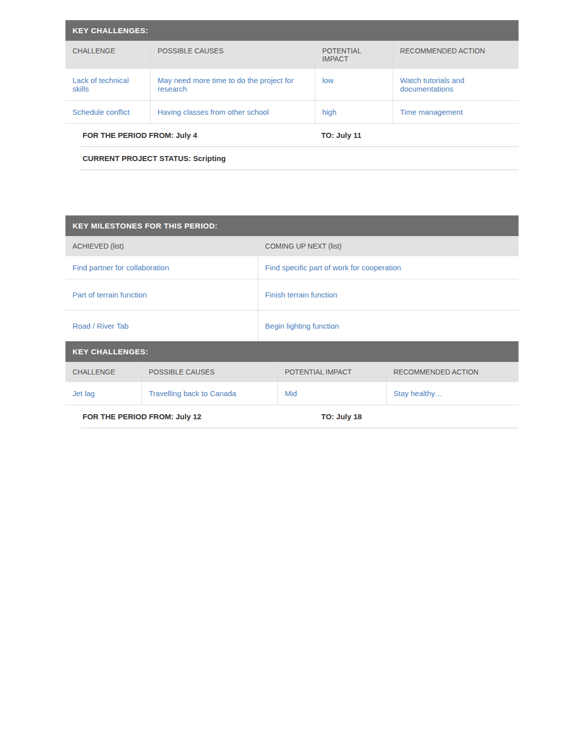| KEY CHALLENGES: |
| CHALLENGE | POSSIBLE CAUSES | POTENTIAL IMPACT | RECOMMENDED ACTION |
| Lack of technical skills | May need more time to do the project for research | low | Watch tutorials and documentations |
| Schedule conflict | Having classes from other school | high | Time management |
FOR THE PERIOD FROM: July 4
TO: July 11
CURRENT PROJECT STATUS: Scripting
| KEY MILESTONES FOR THIS PERIOD: |
| ACHIEVED (list) | COMING UP NEXT (list) |
| Find partner for collaboration | Find specific part of work for cooperation |
| Part of terrain function | Finish terrain function |
| Road / River Tab | Begin lighting function |
| KEY CHALLENGES: |
| CHALLENGE | POSSIBLE CAUSES | POTENTIAL IMPACT | RECOMMENDED ACTION |
| Jet lag | Travelling back to Canada | Mid | Stay healthy… |
FOR THE PERIOD FROM: July 12
TO: July 18